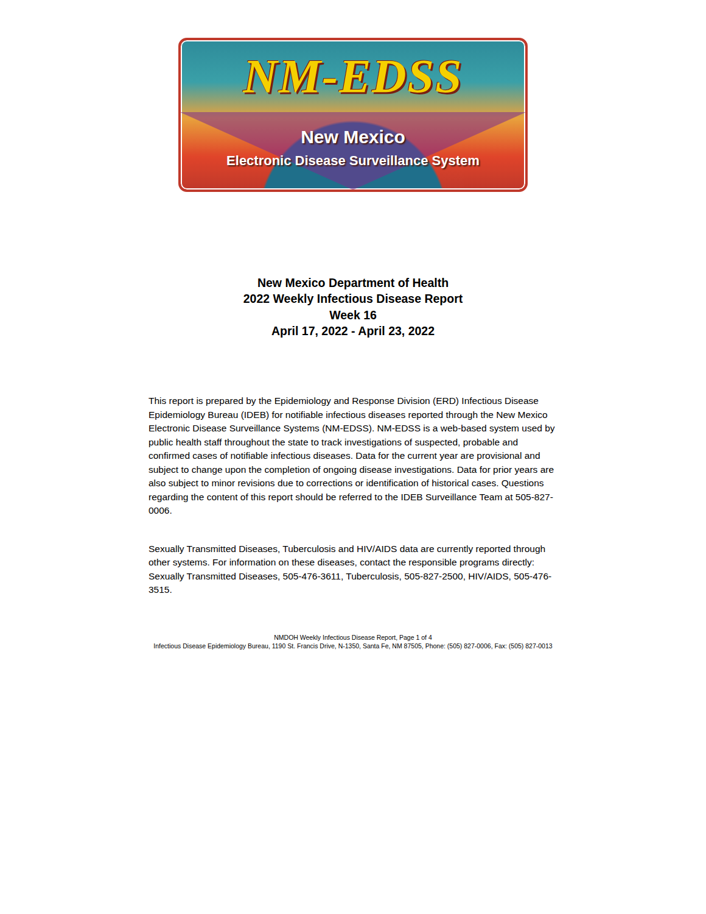NM-EDSS
New Mexico
Electronic Disease Surveillance System
New Mexico Department of Health 2022 Weekly Infectious Disease Report Week 16 April 17, 2022 - April 23, 2022
This report is prepared by the Epidemiology and Response Division (ERD) Infectious Disease Epidemiology Bureau (IDEB) for notifiable infectious diseases reported through the New Mexico Electronic Disease Surveillance Systems (NM-EDSS). NM-EDSS is a web-based system used by public health staff throughout the state to track investigations of suspected, probable and confirmed cases of notifiable infectious diseases. Data for the current year are provisional and subject to change upon the completion of ongoing disease investigations. Data for prior years are also subject to minor revisions due to corrections or identification of historical cases. Questions regarding the content of this report should be referred to the IDEB Surveillance Team at 505-827-0006.
Sexually Transmitted Diseases, Tuberculosis and HIV/AIDS data are currently reported through other systems. For information on these diseases, contact the responsible programs directly: Sexually Transmitted Diseases, 505-476-3611, Tuberculosis, 505-827-2500, HIV/AIDS, 505-476-3515.
NMDOH Weekly Infectious Disease Report, Page 1 of 4
Infectious Disease Epidemiology Bureau, 1190 St. Francis Drive, N-1350, Santa Fe, NM 87505, Phone: (505) 827-0006, Fax: (505) 827-0013